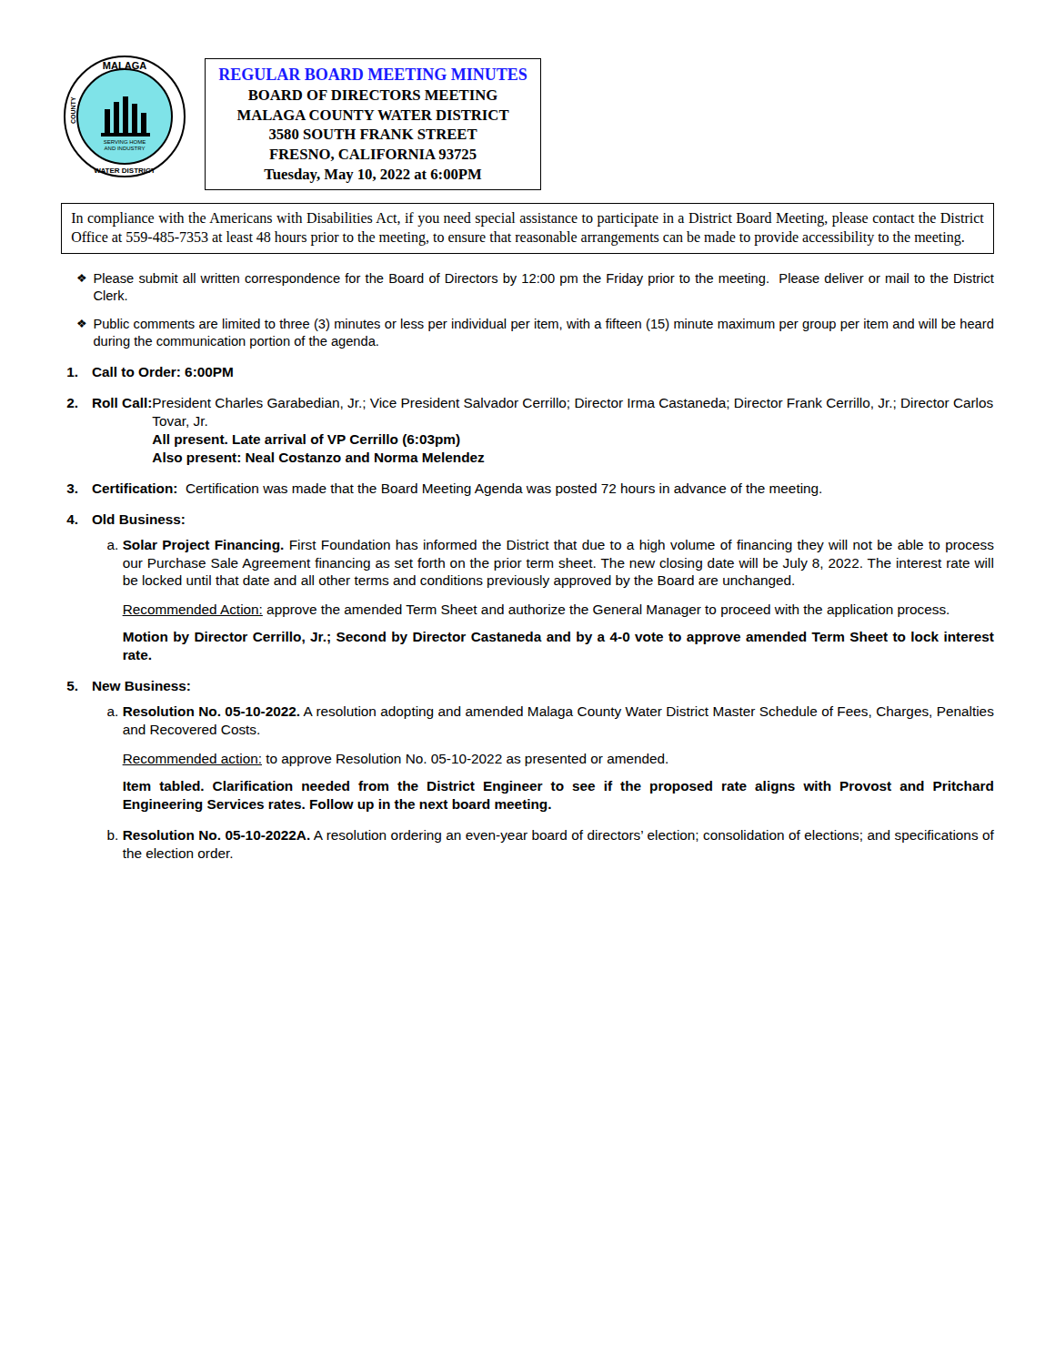SERVING HOME AND INDUSTRY MALAGA WATER DISTRICT COUNTY
REGULAR BOARD MEETING MINUTES
BOARD OF DIRECTORS MEETING
MALAGA COUNTY WATER DISTRICT
3580 SOUTH FRANK STREET
FRESNO, CALIFORNIA 93725
Tuesday, May 10, 2022 at 6:00PM
In compliance with the Americans with Disabilities Act, if you need special assistance to participate in a District Board Meeting, please contact the District Office at 559-485-7353 at least 48 hours prior to the meeting, to ensure that reasonable arrangements can be made to provide accessibility to the meeting.
Please submit all written correspondence for the Board of Directors by 12:00 pm the Friday prior to the meeting. Please deliver or mail to the District Clerk.
Public comments are limited to three (3) minutes or less per individual per item, with a fifteen (15) minute maximum per group per item and will be heard during the communication portion of the agenda.
Call to Order: 6:00PM
| Roll Call: | President Charles Garabedian, Jr.; Vice President Salvador Cerrillo; Director Irma Castaneda; Director Frank Cerrillo, Jr.; Director Carlos Tovar, Jr. All present. Late arrival of VP Cerrillo (6:03pm) Also present: Neal Costanzo and Norma Melendez |
Certification: Certification was made that the Board Meeting Agenda was posted 72 hours in advance of the meeting.
Old Business:
Solar Project Financing. First Foundation has informed the District that due to a high volume of financing they will not be able to process our Purchase Sale Agreement financing as set forth on the prior term sheet. The new closing date will be July 8, 2022. The interest rate will be locked until that date and all other terms and conditions previously approved by the Board are unchanged.
Recommended Action: approve the amended Term Sheet and authorize the General Manager to proceed with the application process.
Motion by Director Cerrillo, Jr.; Second by Director Castaneda and by a 4-0 vote to approve amended Term Sheet to lock interest rate.
New Business:
Resolution No. 05-10-2022. A resolution adopting and amended Malaga County Water District Master Schedule of Fees, Charges, Penalties and Recovered Costs.
Recommended action: to approve Resolution No. 05-10-2022 as presented or amended.
Item tabled. Clarification needed from the District Engineer to see if the proposed rate aligns with Provost and Pritchard Engineering Services rates. Follow up in the next board meeting.
Resolution No. 05-10-2022A. A resolution ordering an even-year board of directors’ election; consolidation of elections; and specifications of the election order.